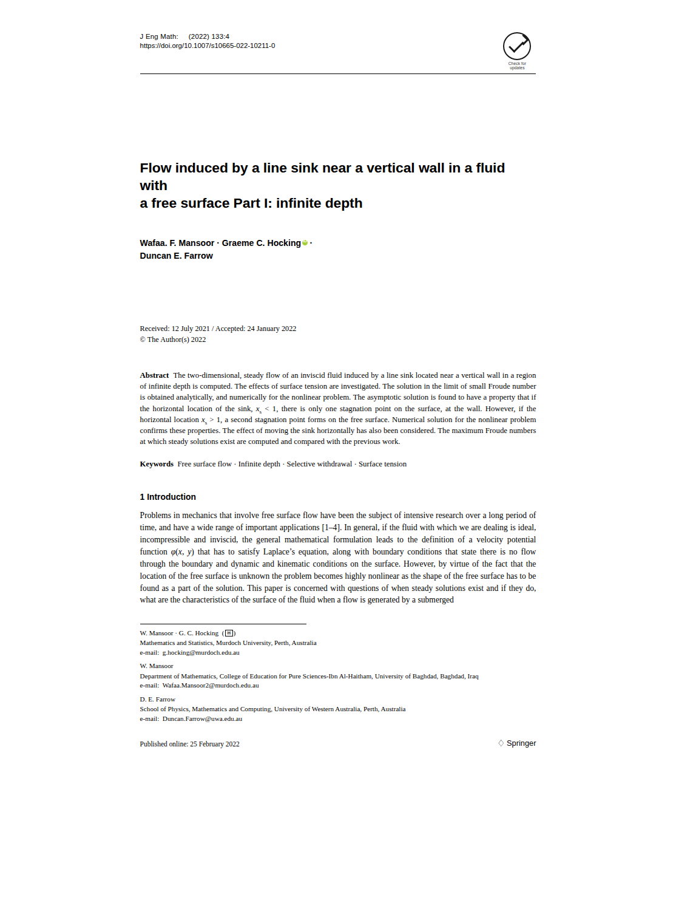J Eng Math: (2022) 133:4
https://doi.org/10.1007/s10665-022-10211-0
Check for
updates
Flow induced by a line sink near a vertical wall in a fluid with
a free surface Part I: infinite depth
Wafaa. F. Mansoor · Graeme C. Hocking ·
Duncan E. Farrow
Received: 12 July 2021 / Accepted: 24 January 2022 © The Author(s) 2022
Abstract The two-dimensional, steady flow of an inviscid fluid induced by a line sink located near a vertical wall in a region of infinite depth is computed. The effects of surface tension are investigated. The solution in the limit of small Froude number is obtained analytically, and numerically for the nonlinear problem. The asymptotic solution is found to have a property that if the horizontal location of the sink, xs < 1, there is only one stagnation point on the surface, at the wall. However, if the horizontal location xs > 1, a second stagnation point forms on the free surface. Numerical solution for the nonlinear problem confirms these properties. The effect of moving the sink horizontally has also been considered. The maximum Froude numbers at which steady solutions exist are computed and compared with the previous work.
Keywords Free surface flow · Infinite depth · Selective withdrawal · Surface tension
1 Introduction
Problems in mechanics that involve free surface flow have been the subject of intensive research over a long period of time, and have a wide range of important applications [1–4]. In general, if the fluid with which we are dealing is ideal, incompressible and inviscid, the general mathematical formulation leads to the definition of a velocity potential function φ(x, y) that has to satisfy Laplace’s equation, along with boundary conditions that state there is no flow through the boundary and dynamic and kinematic conditions on the surface. However, by virtue of the fact that the location of the free surface is unknown the problem becomes highly nonlinear as the shape of the free surface has to be found as a part of the solution. This paper is concerned with questions of when steady solutions exist and if they do, what are the characteristics of the surface of the fluid when a flow is generated by a submerged
W. Mansoor · G. C. Hocking (✉)
Mathematics and Statistics, Murdoch University, Perth, Australia
e-mail: g.hocking@murdoch.edu.au
W. Mansoor
Department of Mathematics, College of Education for Pure Sciences-Ibn Al-Haitham, University of Baghdad, Baghdad, Iraq
e-mail: Wafaa.Mansoor2@murdoch.edu.au
D. E. Farrow
School of Physics, Mathematics and Computing, University of Western Australia, Perth, Australia
e-mail: Duncan.Farrow@uwa.edu.au
Published online: 25 February 2022
♢Springer